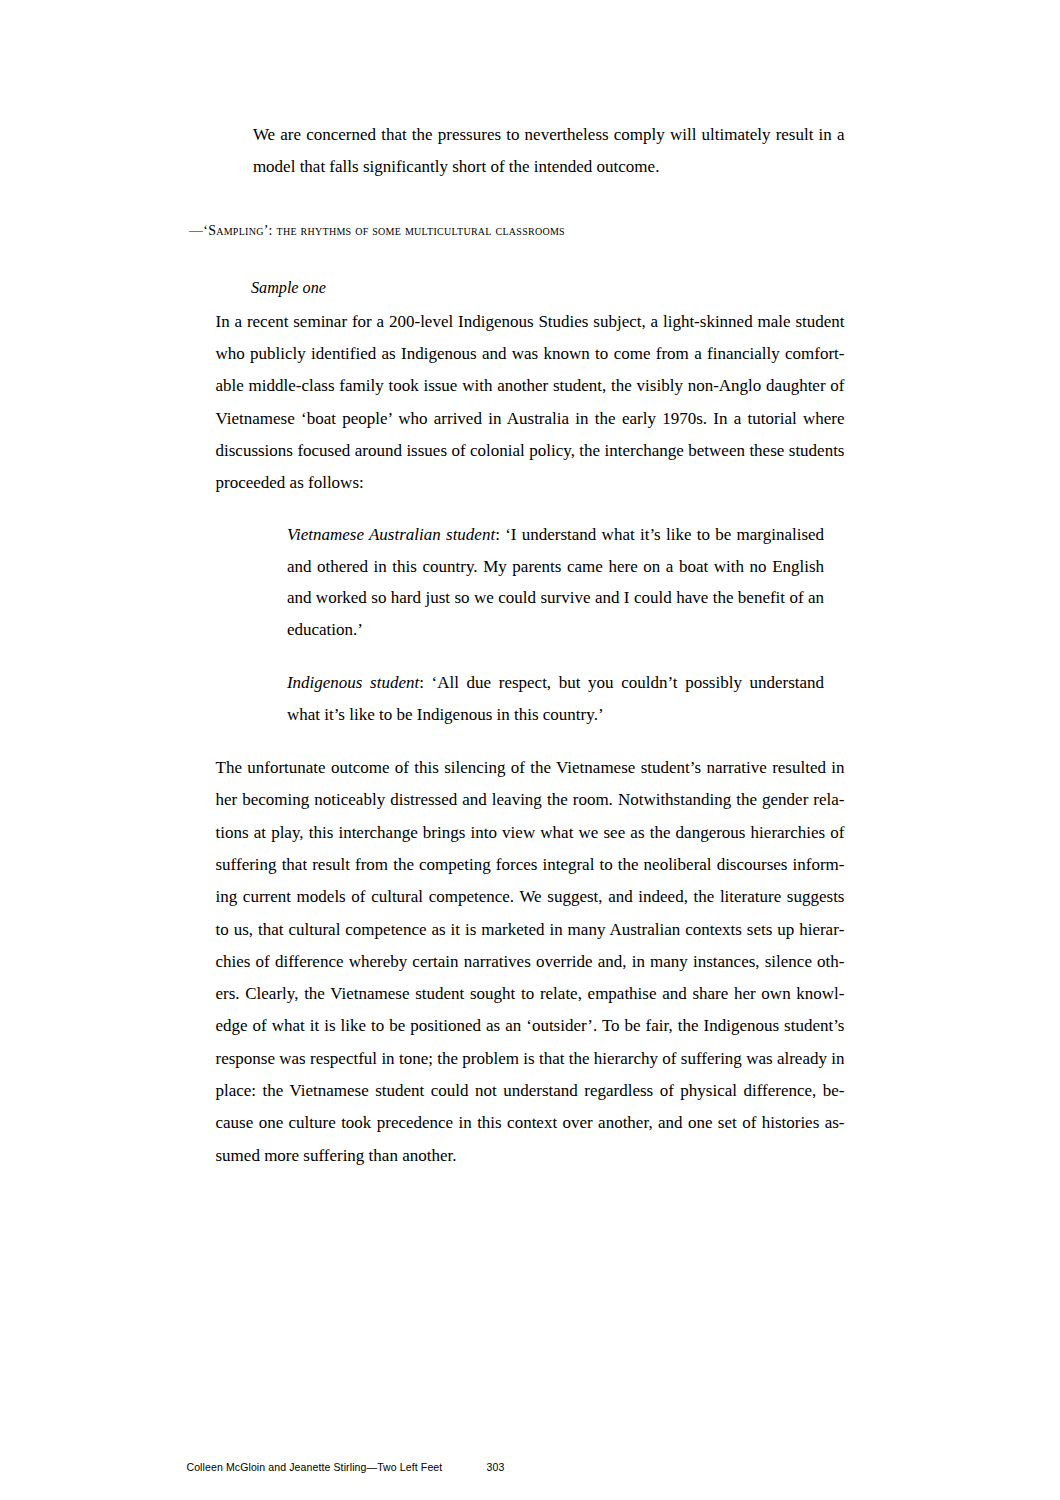We are concerned that the pressures to nevertheless comply will ultimately result in a model that falls significantly short of the intended outcome.
—‘Sampling’: the rhythms of some multicultural classrooms
Sample one
In a recent seminar for a 200-level Indigenous Studies subject, a light-skinned male student who publicly identified as Indigenous and was known to come from a financially comfortable middle-class family took issue with another student, the visibly non-Anglo daughter of Vietnamese ‘boat people’ who arrived in Australia in the early 1970s. In a tutorial where discussions focused around issues of colonial policy, the interchange between these students proceeded as follows:
Vietnamese Australian student: ‘I understand what it’s like to be marginalised and othered in this country. My parents came here on a boat with no English and worked so hard just so we could survive and I could have the benefit of an education.’
Indigenous student: ‘All due respect, but you couldn’t possibly understand what it’s like to be Indigenous in this country.’
The unfortunate outcome of this silencing of the Vietnamese student’s narrative resulted in her becoming noticeably distressed and leaving the room. Notwithstanding the gender relations at play, this interchange brings into view what we see as the dangerous hierarchies of suffering that result from the competing forces integral to the neoliberal discourses informing current models of cultural competence. We suggest, and indeed, the literature suggests to us, that cultural competence as it is marketed in many Australian contexts sets up hierarchies of difference whereby certain narratives override and, in many instances, silence others. Clearly, the Vietnamese student sought to relate, empathise and share her own knowledge of what it is like to be positioned as an ‘outsider’. To be fair, the Indigenous student’s response was respectful in tone; the problem is that the hierarchy of suffering was already in place: the Vietnamese student could not understand regardless of physical difference, because one culture took precedence in this context over another, and one set of histories assumed more suffering than another.
Colleen McGloin and Jeanette Stirling—Two Left Feet303